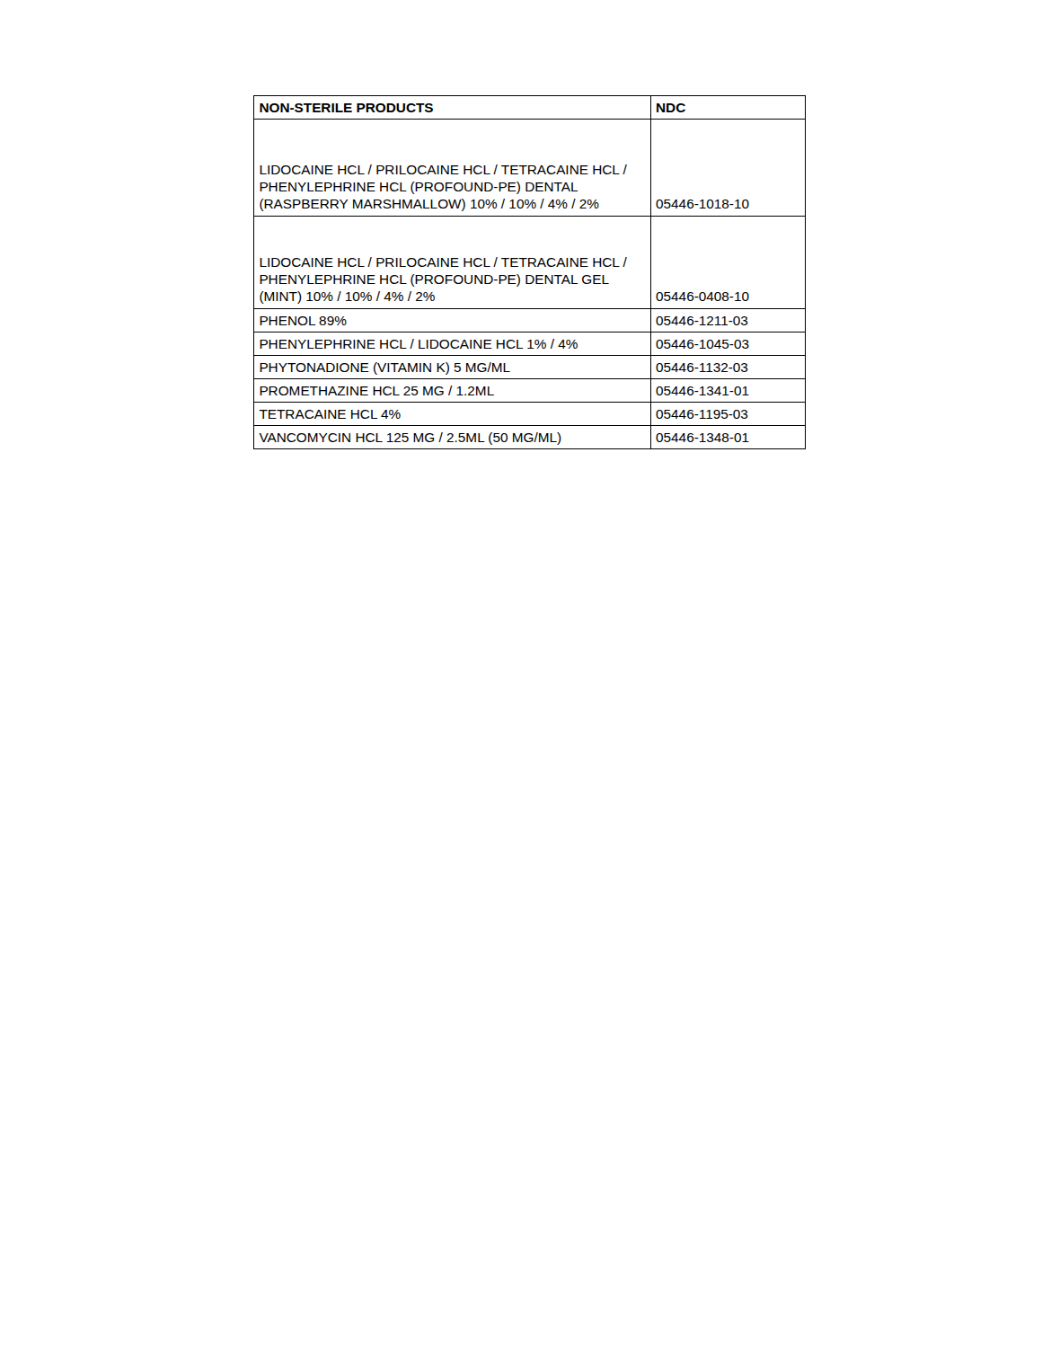| NON-STERILE PRODUCTS | NDC |
| --- | --- |
| LIDOCAINE HCL / PRILOCAINE HCL / TETRACAINE HCL / PHENYLEPHRINE HCL (PROFOUND-PE) DENTAL (RASPBERRY MARSHMALLOW) 10% / 10% / 4% / 2% | 05446-1018-10 |
| LIDOCAINE HCL / PRILOCAINE HCL / TETRACAINE HCL / PHENYLEPHRINE HCL (PROFOUND-PE) DENTAL GEL (MINT) 10% / 10% / 4% / 2% | 05446-0408-10 |
| PHENOL 89% | 05446-1211-03 |
| PHENYLEPHRINE HCL / LIDOCAINE HCL 1% / 4% | 05446-1045-03 |
| PHYTONADIONE (VITAMIN K) 5 MG/ML | 05446-1132-03 |
| PROMETHAZINE HCL 25 MG / 1.2ML | 05446-1341-01 |
| TETRACAINE HCL 4% | 05446-1195-03 |
| VANCOMYCIN HCL 125 MG / 2.5ML (50 MG/ML) | 05446-1348-01 |